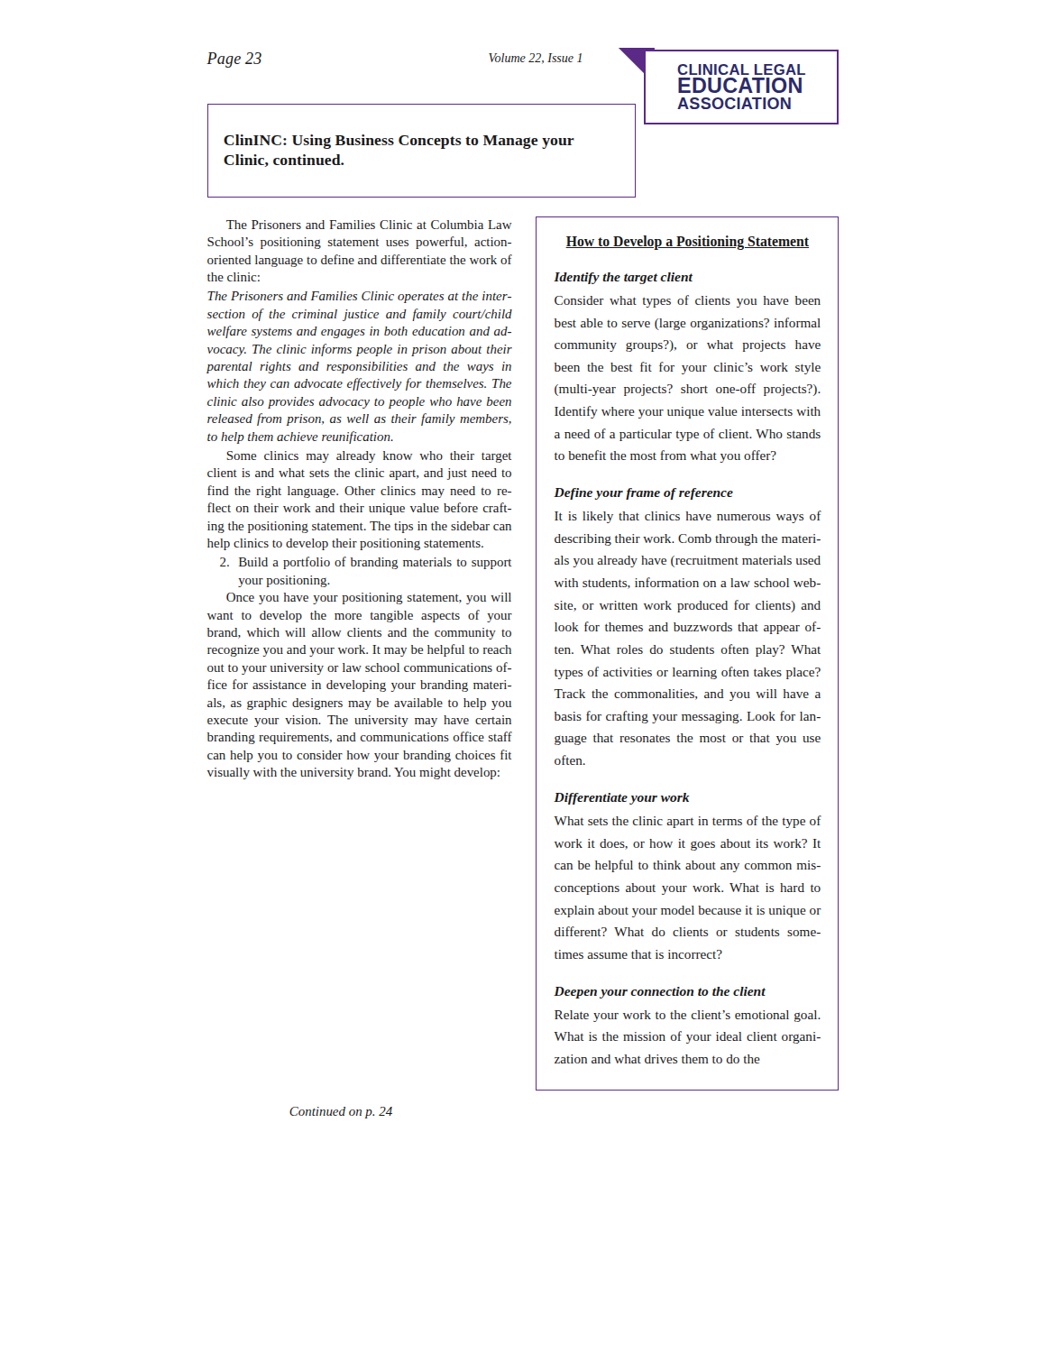Page 23
Volume 22, Issue 1
CLINICAL LEGAL EDUCATION ASSOCIATION
ClinINC: Using Business Concepts to Manage your Clinic, continued.
The Prisoners and Families Clinic at Columbia Law School’s positioning statement uses powerful, action-oriented language to define and differentiate the work of the clinic:
The Prisoners and Families Clinic operates at the intersection of the criminal justice and family court/child welfare systems and engages in both education and advocacy. The clinic informs people in prison about their parental rights and responsibilities and the ways in which they can advocate effectively for themselves. The clinic also provides advocacy to people who have been released from prison, as well as their family members, to help them achieve reunification.
Some clinics may already know who their target client is and what sets the clinic apart, and just need to find the right language. Other clinics may need to reflect on their work and their unique value before crafting the positioning statement. The tips in the sidebar can help clinics to develop their positioning statements.
Build a portfolio of branding materials to support your positioning.
Once you have your positioning statement, you will want to develop the more tangible aspects of your brand, which will allow clients and the community to recognize you and your work. It may be helpful to reach out to your university or law school communications office for assistance in developing your branding materials, as graphic designers may be available to help you execute your vision. The university may have certain branding requirements, and communications office staff can help you to consider how your branding choices fit visually with the university brand. You might develop:
How to Develop a Positioning Statement
Identify the target client
Consider what types of clients you have been best able to serve (large organizations? informal community groups?), or what projects have been the best fit for your clinic’s work style (multi-year projects? short one-off projects?). Identify where your unique value intersects with a need of a particular type of client. Who stands to benefit the most from what you offer?
Define your frame of reference
It is likely that clinics have numerous ways of describing their work. Comb through the materials you already have (recruitment materials used with students, information on a law school website, or written work produced for clients) and look for themes and buzzwords that appear often. What roles do students often play? What types of activities or learning often takes place? Track the commonalities, and you will have a basis for crafting your messaging. Look for language that resonates the most or that you use often.
Differentiate your work
What sets the clinic apart in terms of the type of work it does, or how it goes about its work? It can be helpful to think about any common misconceptions about your work. What is hard to explain about your model because it is unique or different? What do clients or students sometimes assume that is incorrect?
Deepen your connection to the client
Relate your work to the client’s emotional goal. What is the mission of your ideal client organization and what drives them to do the
Continued on p. 24